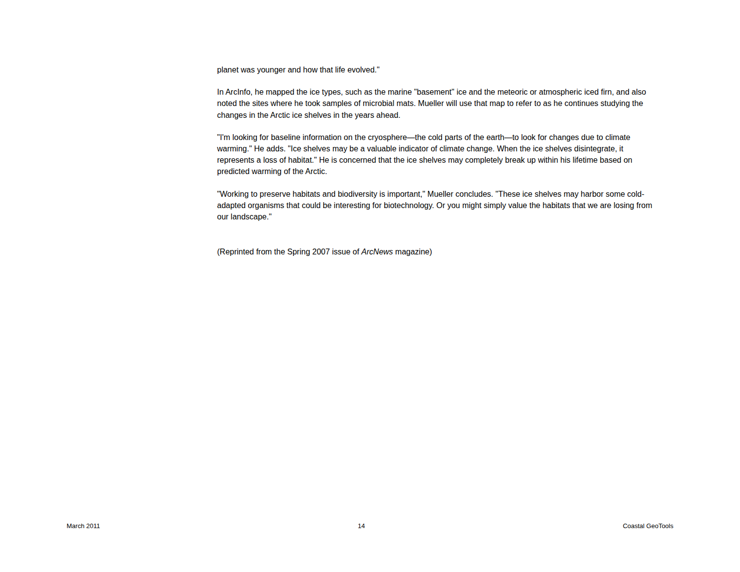planet was younger and how that life evolved."
In ArcInfo, he mapped the ice types, such as the marine "basement" ice and the meteoric or atmospheric iced firn, and also noted the sites where he took samples of microbial mats. Mueller will use that map to refer to as he continues studying the changes in the Arctic ice shelves in the years ahead.
"I'm looking for baseline information on the cryosphere—the cold parts of the earth—to look for changes due to climate warming." He adds. "Ice shelves may be a valuable indicator of climate change. When the ice shelves disintegrate, it represents a loss of habitat." He is concerned that the ice shelves may completely break up within his lifetime based on predicted warming of the Arctic.
"Working to preserve habitats and biodiversity is important," Mueller concludes. "These ice shelves may harbor some cold-adapted organisms that could be interesting for biotechnology. Or you might simply value the habitats that we are losing from our landscape."
(Reprinted from the Spring 2007 issue of ArcNews magazine)
March 2011 14 Coastal GeoTools